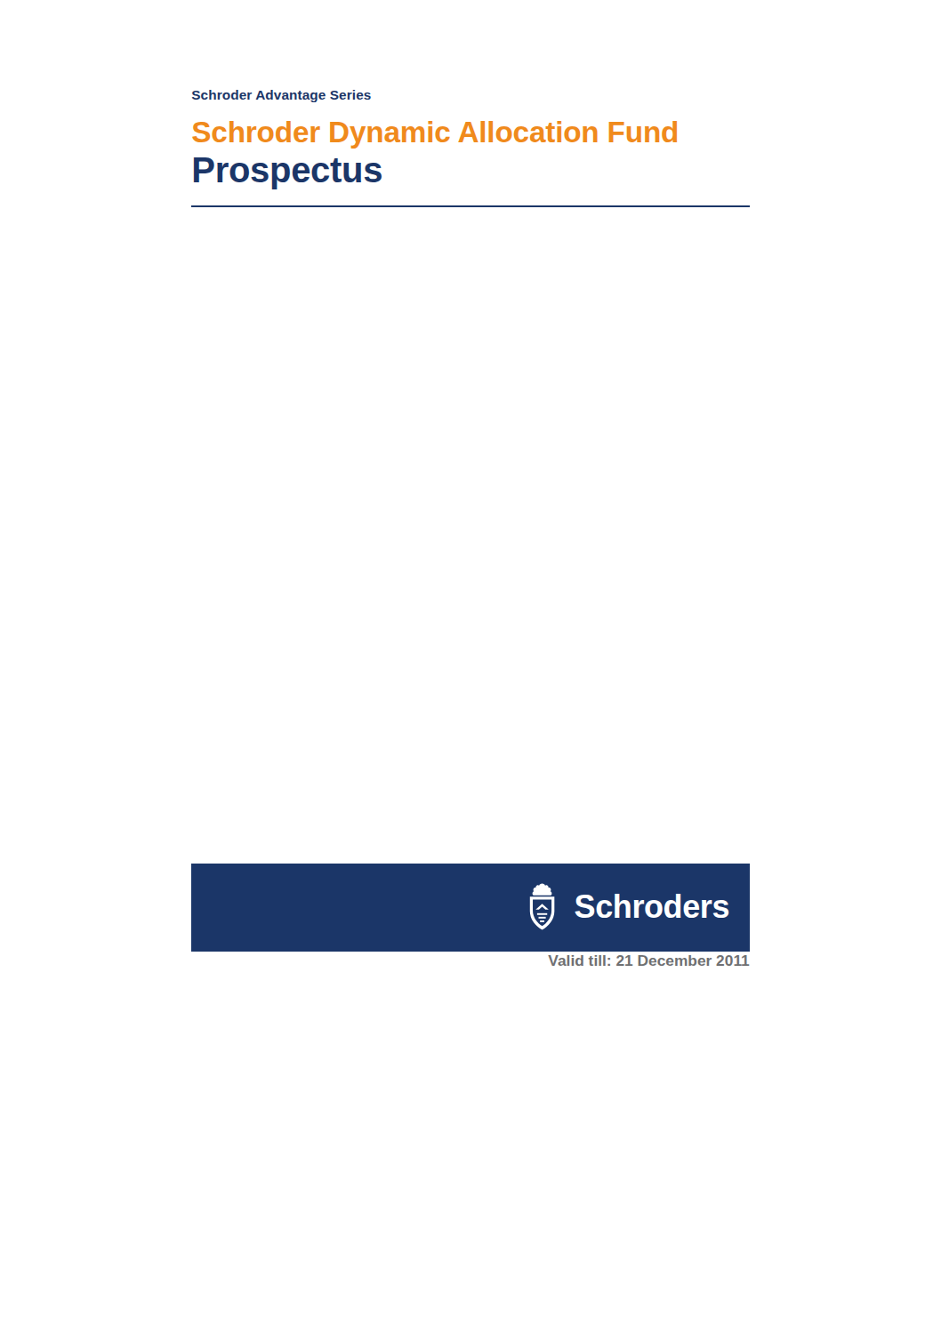Schroder Advantage Series
Schroder Dynamic Allocation Fund
Prospectus
Dated: 22 December 2010
Valid till: 21 December 2011
Schroders